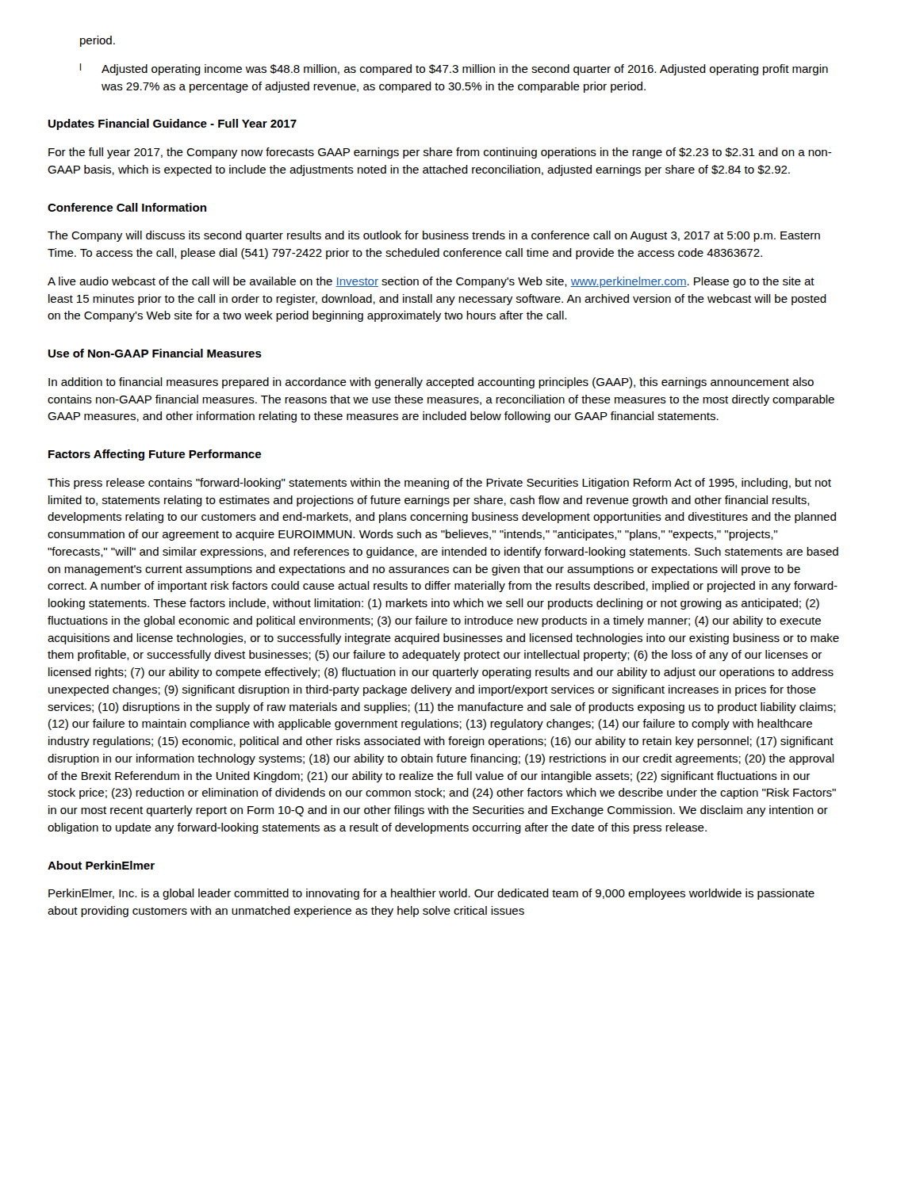period.
Adjusted operating income was $48.8 million, as compared to $47.3 million in the second quarter of 2016. Adjusted operating profit margin was 29.7% as a percentage of adjusted revenue, as compared to 30.5% in the comparable prior period.
Updates Financial Guidance - Full Year 2017
For the full year 2017, the Company now forecasts GAAP earnings per share from continuing operations in the range of $2.23 to $2.31 and on a non-GAAP basis, which is expected to include the adjustments noted in the attached reconciliation, adjusted earnings per share of $2.84 to $2.92.
Conference Call Information
The Company will discuss its second quarter results and its outlook for business trends in a conference call on August 3, 2017 at 5:00 p.m. Eastern Time. To access the call, please dial (541) 797-2422 prior to the scheduled conference call time and provide the access code 48363672.
A live audio webcast of the call will be available on the Investor section of the Company's Web site, www.perkinelmer.com. Please go to the site at least 15 minutes prior to the call in order to register, download, and install any necessary software. An archived version of the webcast will be posted on the Company's Web site for a two week period beginning approximately two hours after the call.
Use of Non-GAAP Financial Measures
In addition to financial measures prepared in accordance with generally accepted accounting principles (GAAP), this earnings announcement also contains non-GAAP financial measures. The reasons that we use these measures, a reconciliation of these measures to the most directly comparable GAAP measures, and other information relating to these measures are included below following our GAAP financial statements.
Factors Affecting Future Performance
This press release contains "forward-looking" statements within the meaning of the Private Securities Litigation Reform Act of 1995, including, but not limited to, statements relating to estimates and projections of future earnings per share, cash flow and revenue growth and other financial results, developments relating to our customers and end-markets, and plans concerning business development opportunities and divestitures and the planned consummation of our agreement to acquire EUROIMMUN. Words such as "believes," "intends," "anticipates," "plans," "expects," "projects," "forecasts," "will" and similar expressions, and references to guidance, are intended to identify forward-looking statements. Such statements are based on management's current assumptions and expectations and no assurances can be given that our assumptions or expectations will prove to be correct. A number of important risk factors could cause actual results to differ materially from the results described, implied or projected in any forward-looking statements. These factors include, without limitation: (1) markets into which we sell our products declining or not growing as anticipated; (2) fluctuations in the global economic and political environments; (3) our failure to introduce new products in a timely manner; (4) our ability to execute acquisitions and license technologies, or to successfully integrate acquired businesses and licensed technologies into our existing business or to make them profitable, or successfully divest businesses; (5) our failure to adequately protect our intellectual property; (6) the loss of any of our licenses or licensed rights; (7) our ability to compete effectively; (8) fluctuation in our quarterly operating results and our ability to adjust our operations to address unexpected changes; (9) significant disruption in third-party package delivery and import/export services or significant increases in prices for those services; (10) disruptions in the supply of raw materials and supplies; (11) the manufacture and sale of products exposing us to product liability claims; (12) our failure to maintain compliance with applicable government regulations; (13) regulatory changes; (14) our failure to comply with healthcare industry regulations; (15) economic, political and other risks associated with foreign operations; (16) our ability to retain key personnel; (17) significant disruption in our information technology systems; (18) our ability to obtain future financing; (19) restrictions in our credit agreements; (20) the approval of the Brexit Referendum in the United Kingdom; (21) our ability to realize the full value of our intangible assets; (22) significant fluctuations in our stock price; (23) reduction or elimination of dividends on our common stock; and (24) other factors which we describe under the caption "Risk Factors" in our most recent quarterly report on Form 10-Q and in our other filings with the Securities and Exchange Commission. We disclaim any intention or obligation to update any forward-looking statements as a result of developments occurring after the date of this press release.
About PerkinElmer
PerkinElmer, Inc. is a global leader committed to innovating for a healthier world. Our dedicated team of 9,000 employees worldwide is passionate about providing customers with an unmatched experience as they help solve critical issues